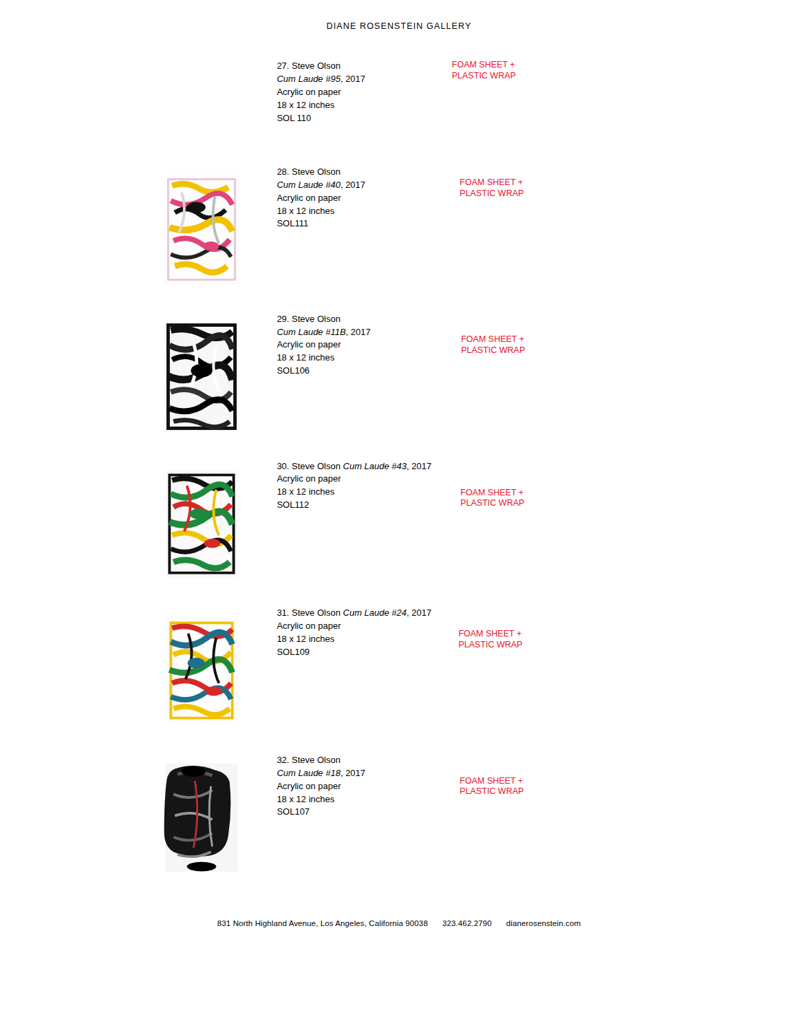DIANE ROSENSTEIN GALLERY
27. Steve Olson
Cum Laude #95, 2017
Acrylic on paper
18 x 12 inches
SOL 110
FOAM SHEET +
PLASTIC WRAP
28. Steve Olson
Cum Laude #40, 2017
Acrylic on paper
18 x 12 inches
SOL111
FOAM SHEET +
PLASTIC WRAP
29. Steve Olson
Cum Laude #11B, 2017
Acrylic on paper
18 x 12 inches
SOL106
FOAM SHEET +
PLASTIC WRAP
30. Steve Olson Cum Laude #43, 2017
Acrylic on paper
18 x 12 inches
SOL112
FOAM SHEET +
PLASTIC WRAP
31. Steve Olson Cum Laude #24, 2017
Acrylic on paper
18 x 12 inches
SOL109
FOAM SHEET +
PLASTIC WRAP
32. Steve Olson
Cum Laude #18, 2017
Acrylic on paper
18 x 12 inches
SOL107
FOAM SHEET +
PLASTIC WRAP
831 North Highland Avenue, Los Angeles, California 90038 323.462.2790 dianerosenstein.com